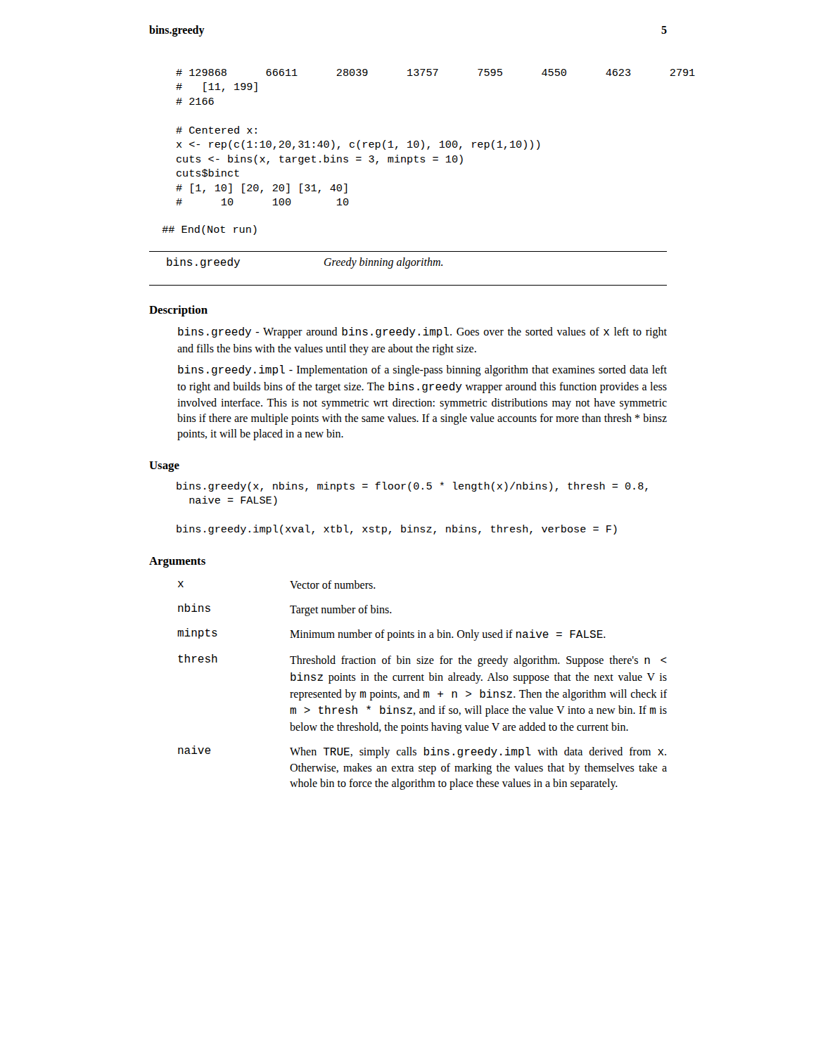bins.greedy 5
# 129868      66611      28039      13757      7595      4550      4623      2791
#   [11, 199]
# 2166

# Centered x:
x <- rep(c(1:10,20,31:40), c(rep(1, 10), 100, rep(1,10)))
cuts <- bins(x, target.bins = 3, minpts = 10)
cuts$binct
# [1, 10] [20, 20] [31, 40]
#      10      100       10
## End(Not run)
bins.greedy Greedy binning algorithm.
Description
bins.greedy - Wrapper around bins.greedy.impl. Goes over the sorted values of x left to right and fills the bins with the values until they are about the right size.
bins.greedy.impl - Implementation of a single-pass binning algorithm that examines sorted data left to right and builds bins of the target size. The bins.greedy wrapper around this function provides a less involved interface. This is not symmetric wrt direction: symmetric distributions may not have symmetric bins if there are multiple points with the same values. If a single value accounts for more than thresh * binsz points, it will be placed in a new bin.
Usage
bins.greedy(x, nbins, minpts = floor(0.5 * length(x)/nbins), thresh = 0.8,
  naive = FALSE)

bins.greedy.impl(xval, xtbl, xstp, binsz, nbins, thresh, verbose = F)
Arguments
x
Vector of numbers.
nbins
Target number of bins.
minpts
Minimum number of points in a bin. Only used if naive = FALSE.
thresh
Threshold fraction of bin size for the greedy algorithm. Suppose there's n < binsz points in the current bin already. Also suppose that the next value V is represented by m points, and m + n > binsz. Then the algorithm will check if m > thresh * binsz, and if so, will place the value V into a new bin. If m is below the threshold, the points having value V are added to the current bin.
naive
When TRUE, simply calls bins.greedy.impl with data derived from x. Otherwise, makes an extra step of marking the values that by themselves take a whole bin to force the algorithm to place these values in a bin separately.